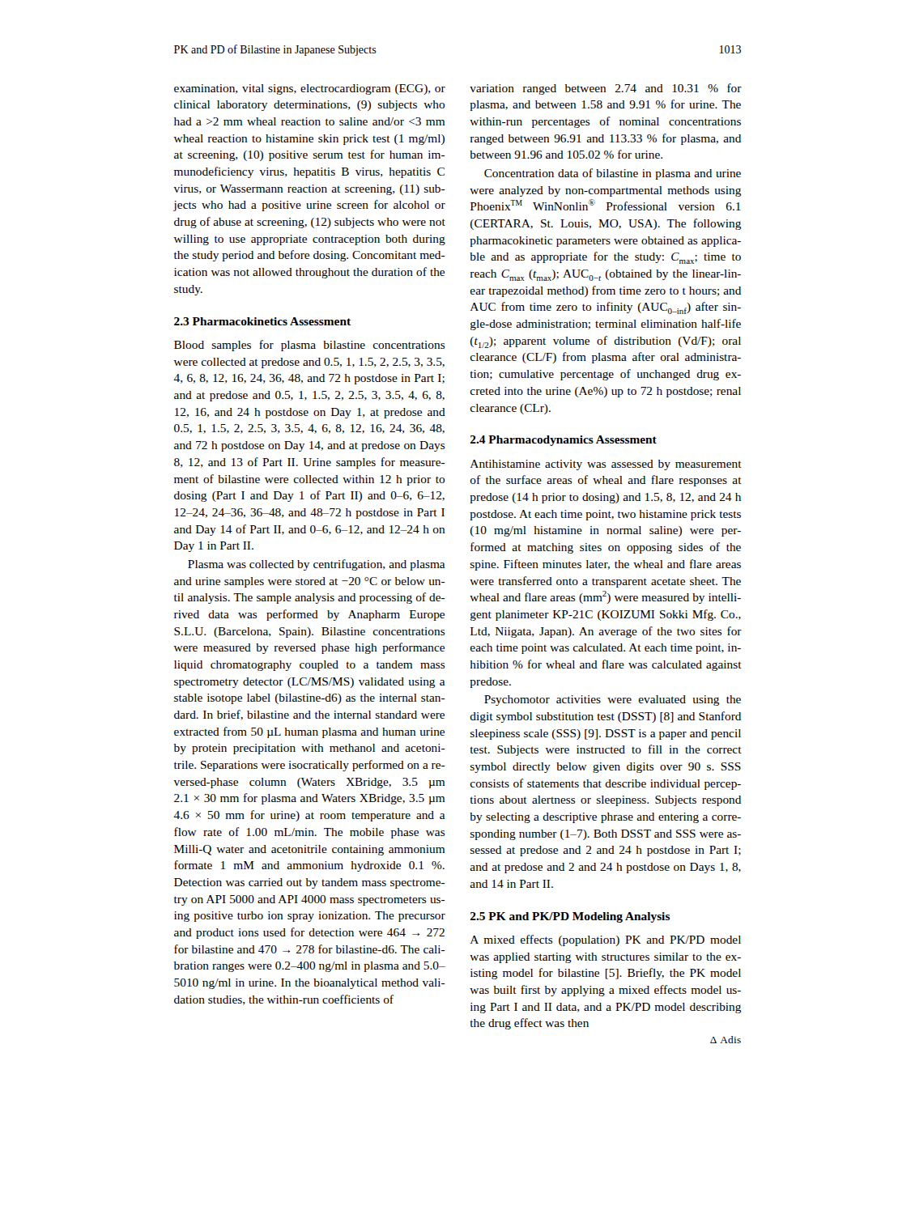PK and PD of Bilastine in Japanese Subjects 1013
examination, vital signs, electrocardiogram (ECG), or clinical laboratory determinations, (9) subjects who had a >2 mm wheal reaction to saline and/or <3 mm wheal reaction to histamine skin prick test (1 mg/ml) at screening, (10) positive serum test for human immunodeficiency virus, hepatitis B virus, hepatitis C virus, or Wassermann reaction at screening, (11) subjects who had a positive urine screen for alcohol or drug of abuse at screening, (12) subjects who were not willing to use appropriate contraception both during the study period and before dosing. Concomitant medication was not allowed throughout the duration of the study.
2.3 Pharmacokinetics Assessment
Blood samples for plasma bilastine concentrations were collected at predose and 0.5, 1, 1.5, 2, 2.5, 3, 3.5, 4, 6, 8, 12, 16, 24, 36, 48, and 72 h postdose in Part I; and at predose and 0.5, 1, 1.5, 2, 2.5, 3, 3.5, 4, 6, 8, 12, 16, and 24 h postdose on Day 1, at predose and 0.5, 1, 1.5, 2, 2.5, 3, 3.5, 4, 6, 8, 12, 16, 24, 36, 48, and 72 h postdose on Day 14, and at predose on Days 8, 12, and 13 of Part II. Urine samples for measurement of bilastine were collected within 12 h prior to dosing (Part I and Day 1 of Part II) and 0–6, 6–12, 12–24, 24–36, 36–48, and 48–72 h postdose in Part I and Day 14 of Part II, and 0–6, 6–12, and 12–24 h on Day 1 in Part II.
Plasma was collected by centrifugation, and plasma and urine samples were stored at −20 °C or below until analysis. The sample analysis and processing of derived data was performed by Anapharm Europe S.L.U. (Barcelona, Spain). Bilastine concentrations were measured by reversed phase high performance liquid chromatography coupled to a tandem mass spectrometry detector (LC/MS/MS) validated using a stable isotope label (bilastine-d6) as the internal standard. In brief, bilastine and the internal standard were extracted from 50 µL human plasma and human urine by protein precipitation with methanol and acetonitrile. Separations were isocratically performed on a reversed-phase column (Waters XBridge, 3.5 µm 2.1 × 30 mm for plasma and Waters XBridge, 3.5 µm 4.6 × 50 mm for urine) at room temperature and a flow rate of 1.00 mL/min. The mobile phase was Milli-Q water and acetonitrile containing ammonium formate 1 mM and ammonium hydroxide 0.1 %. Detection was carried out by tandem mass spectrometry on API 5000 and API 4000 mass spectrometers using positive turbo ion spray ionization. The precursor and product ions used for detection were 464 → 272 for bilastine and 470 → 278 for bilastine-d6. The calibration ranges were 0.2–400 ng/ml in plasma and 5.0–5010 ng/ml in urine. In the bioanalytical method validation studies, the within-run coefficients of
variation ranged between 2.74 and 10.31 % for plasma, and between 1.58 and 9.91 % for urine. The within-run percentages of nominal concentrations ranged between 96.91 and 113.33 % for plasma, and between 91.96 and 105.02 % for urine.
Concentration data of bilastine in plasma and urine were analyzed by non-compartmental methods using PhoenixTM WinNonlin® Professional version 6.1 (CERTARA, St. Louis, MO, USA). The following pharmacokinetic parameters were obtained as applicable and as appropriate for the study: Cmax; time to reach Cmax (tmax); AUC0−t (obtained by the linear-linear trapezoidal method) from time zero to t hours; and AUC from time zero to infinity (AUC0–inf) after single-dose administration; terminal elimination half-life (t1/2); apparent volume of distribution (Vd/F); oral clearance (CL/F) from plasma after oral administration; cumulative percentage of unchanged drug excreted into the urine (Ae%) up to 72 h postdose; renal clearance (CLr).
2.4 Pharmacodynamics Assessment
Antihistamine activity was assessed by measurement of the surface areas of wheal and flare responses at predose (14 h prior to dosing) and 1.5, 8, 12, and 24 h postdose. At each time point, two histamine prick tests (10 mg/ml histamine in normal saline) were performed at matching sites on opposing sides of the spine. Fifteen minutes later, the wheal and flare areas were transferred onto a transparent acetate sheet. The wheal and flare areas (mm2) were measured by intelligent planimeter KP-21C (KOIZUMI Sokki Mfg. Co., Ltd, Niigata, Japan). An average of the two sites for each time point was calculated. At each time point, inhibition % for wheal and flare was calculated against predose.
Psychomotor activities were evaluated using the digit symbol substitution test (DSST) [8] and Stanford sleepiness scale (SSS) [9]. DSST is a paper and pencil test. Subjects were instructed to fill in the correct symbol directly below given digits over 90 s. SSS consists of statements that describe individual perceptions about alertness or sleepiness. Subjects respond by selecting a descriptive phrase and entering a corresponding number (1–7). Both DSST and SSS were assessed at predose and 2 and 24 h postdose in Part I; and at predose and 2 and 24 h postdose on Days 1, 8, and 14 in Part II.
2.5 PK and PK/PD Modeling Analysis
A mixed effects (population) PK and PK/PD model was applied starting with structures similar to the existing model for bilastine [5]. Briefly, the PK model was built first by applying a mixed effects model using Part I and II data, and a PK/PD model describing the drug effect was then
Δ Adis